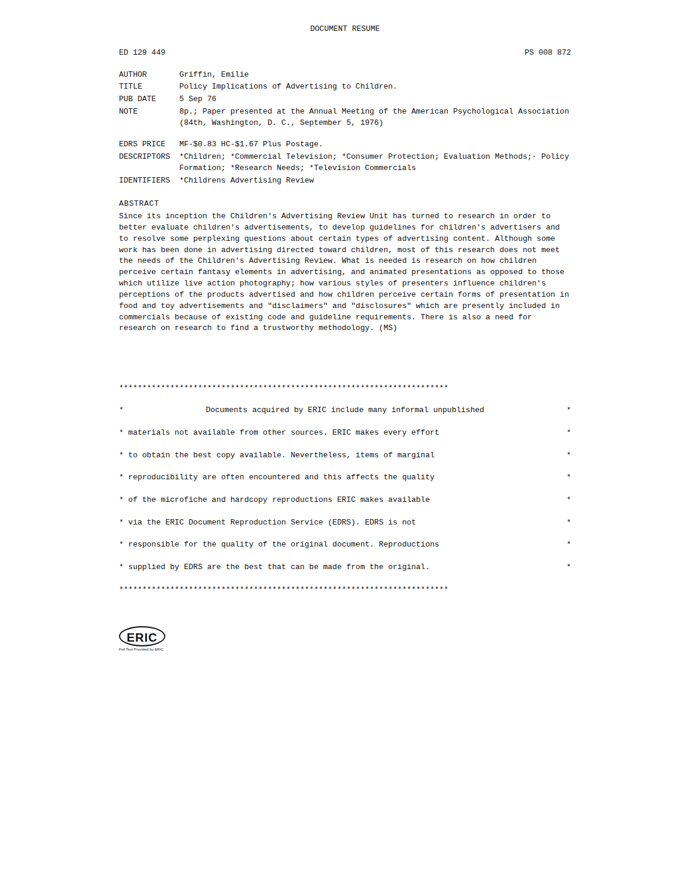DOCUMENT RESUME
ED 129 449 PS 008 872
| AUTHOR | Griffin, Emilie |
| TITLE | Policy Implications of Advertising to Children. |
| PUB DATE | 5 Sep 76 |
| NOTE | 8p.; Paper presented at the Annual Meeting of the American Psychological Association (84th, Washington, D. C., September 5, 1976) |
| EDRS PRICE | MF-$0.83 HC-$1.67 Plus Postage. |
| DESCRIPTORS | *Children; *Commercial Television; *Consumer Protection; Evaluation Methods;· Policy Formation; *Research Needs; *Television Commercials |
| IDENTIFIERS | *Childrens Advertising Review |
ABSTRACT
Since its inception the Children's Advertising Review Unit has turned to research in order to better evaluate children's advertisements, to develop guidelines for children's advertisers and to resolve some perplexing questions about certain types of advertising content. Although some work has been done in advertising directed toward children, most of this research does not meet the needs of the Children's Advertising Review. What is needed is research on how children perceive certain fantasy elements in advertising, and animated presentations as opposed to those which utilize live action photography; how various styles of presenters influence children's perceptions of the products advertised and how children perceive certain forms of presentation in food and toy advertisements and "disclaimers" and "disclosures" which are presently included in commercials because of existing code and guideline requirements. There is also a need for research on research to find a trustworthy methodology. (MS)
***********************************************************************
*Documents acquired by ERIC include many informal unpublished*
*materials not available from other sources. ERIC makes every effort*
*to obtain the best copy available. Nevertheless, items of marginal*
*reproducibility are often encountered and this affects the quality*
*of the microfiche and hardcopy reproductions ERIC makes available*
*via the ERIC Document Reproduction Service (EDRS). EDRS is not*
*responsible for the quality of the original document. Reproductions*
*supplied by EDRS are the best that can be made from the original.*
***********************************************************************
ERIC
Full Text Provided by ERIC